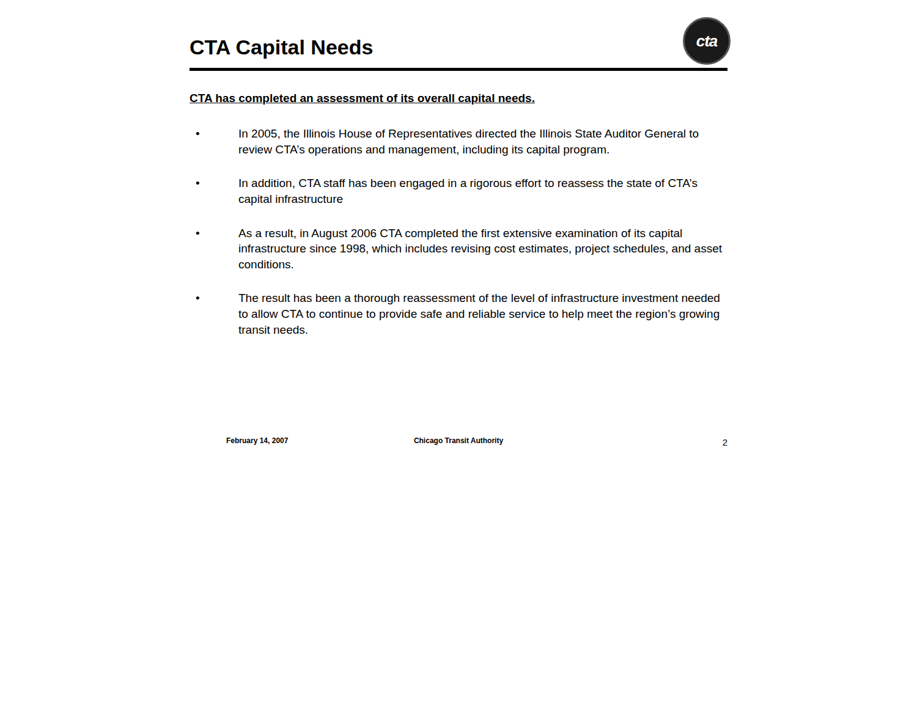cta
CTA Capital Needs
CTA has completed an assessment of its overall capital needs.
In 2005, the Illinois House of Representatives directed the Illinois State Auditor General to review CTA’s operations and management, including its capital program.
In addition, CTA staff has been engaged in a rigorous effort to reassess the state of CTA’s capital infrastructure
As a result, in August 2006 CTA completed the first extensive examination of its capital infrastructure since 1998, which includes revising cost estimates, project schedules, and asset conditions.
The result has been a thorough reassessment of the level of infrastructure investment needed to allow CTA to continue to provide safe and reliable service to help meet the region’s growing transit needs.
February 14, 2007
Chicago Transit Authority
2